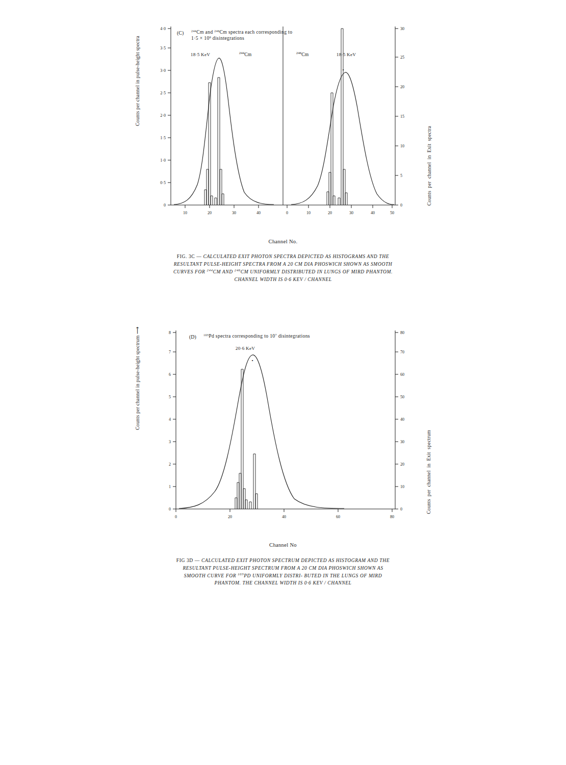Figure 3C: Calculated exit photon spectra and pulse-height spectra for Cm-244 and Cm-246 Two mirrored panels. Each shows a narrow histogram of exit photons near channel 25 and a broad smooth Gaussian pulse-height curve peaking near 3.3 counts per channel. Peaks labelled 18.5 keV. 0 0·5 1·0 1·5 2·0 2·5 3·0 3·5 4·0 0 5 10 15 20 25 30 10 20 30 40 0 10 20 30 40 50 (C) 244Cm and 246Cm spectra each corresponding to 1·5 × 106 disintegrations 18·5 KeV 244Cm 246Cm 18·5 KeV • Counts per channel in pulse-height spectra Counts per channel in Exit spectra
Channel No.
Fig. 3C — Calculated exit photon spectra depicted as histograms and the resultant pulse-height spectra from a 20 cm dia phoswich shown as smooth curves for 244Cm and 246Cm uniformly distributed in lungs of MIRD phantom. Channel width is 0·6 KeV / channel
Figure 3D: Calculated exit photon spectrum and pulse-height spectrum for Pd-103 A single panel showing a narrow histogram of exit photons near channel 25 and a broad smooth Gaussian pulse-height curve peaking near 6.7 counts per channel. Peak labelled 20.6 keV. 0 1 2 3 4 5 6 7 8 0 10 20 30 40 50 60 70 80 0 20 40 60 80 (D) 103Pd spectra corresponding to 107 disintegrations 20·6 KeV • Counts per channel in pulse-height spectrum ⟶ Counts per channel in Exit spectrum
Channel No
Fig 3D — Calculated exit photon spectrum depicted as histogram and the resultant pulse-height spectrum from a 20 cm dia phoswich shown as smooth curve for 103Pd uniformly distri- buted in the lungs of MIRD phantom. The channel width is 0·6 KeV / channel